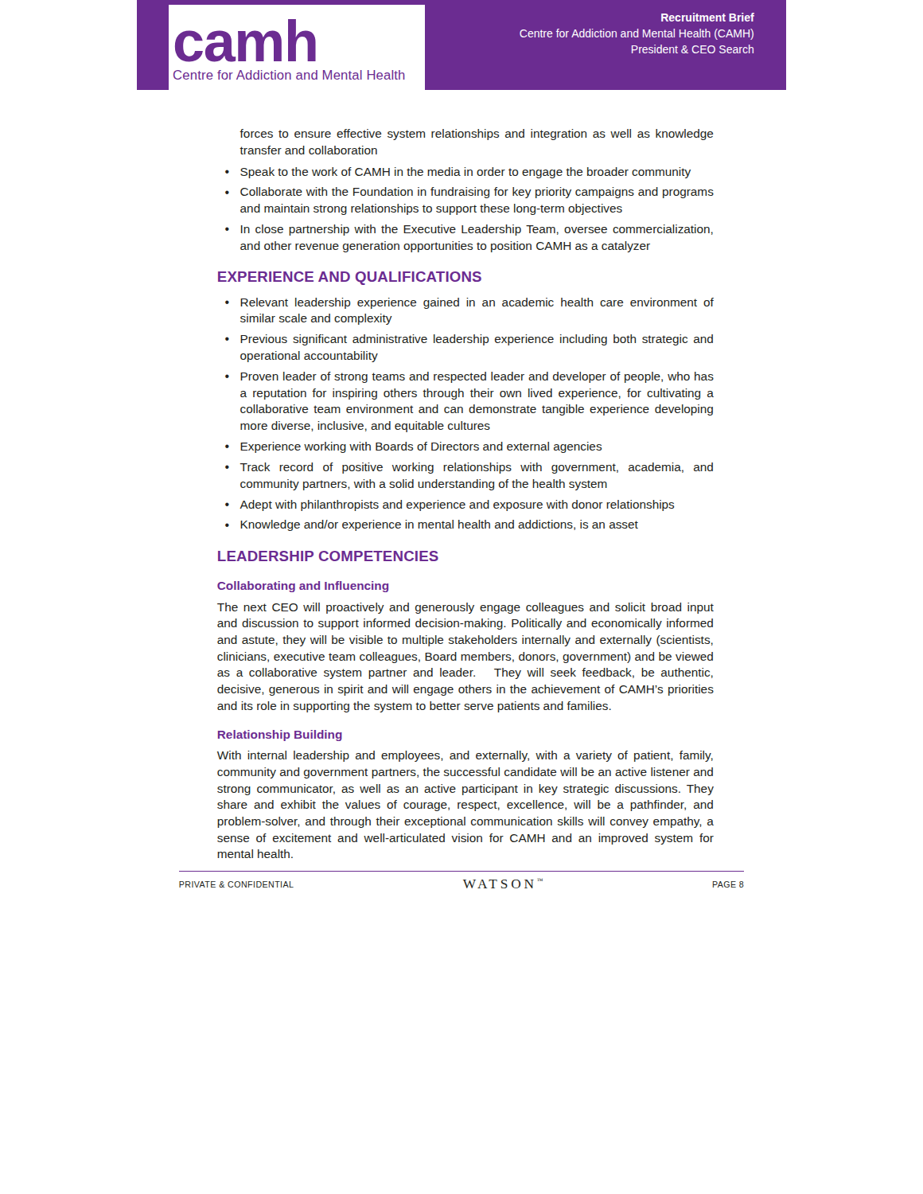camh
Centre for Addiction and Mental Health
Recruitment Brief
Centre for Addiction and Mental Health (CAMH)
President & CEO Search
forces to ensure effective system relationships and integration as well as knowledge transfer and collaboration
Speak to the work of CAMH in the media in order to engage the broader community
Collaborate with the Foundation in fundraising for key priority campaigns and programs and maintain strong relationships to support these long-term objectives
In close partnership with the Executive Leadership Team, oversee commercialization, and other revenue generation opportunities to position CAMH as a catalyzer
EXPERIENCE AND QUALIFICATIONS
Relevant leadership experience gained in an academic health care environment of similar scale and complexity
Previous significant administrative leadership experience including both strategic and operational accountability
Proven leader of strong teams and respected leader and developer of people, who has a reputation for inspiring others through their own lived experience, for cultivating a collaborative team environment and can demonstrate tangible experience developing more diverse, inclusive, and equitable cultures
Experience working with Boards of Directors and external agencies
Track record of positive working relationships with government, academia, and community partners, with a solid understanding of the health system
Adept with philanthropists and experience and exposure with donor relationships
Knowledge and/or experience in mental health and addictions, is an asset
LEADERSHIP COMPETENCIES
Collaborating and Influencing
The next CEO will proactively and generously engage colleagues and solicit broad input and discussion to support informed decision-making. Politically and economically informed and astute, they will be visible to multiple stakeholders internally and externally (scientists, clinicians, executive team colleagues, Board members, donors, government) and be viewed as a collaborative system partner and leader. They will seek feedback, be authentic, decisive, generous in spirit and will engage others in the achievement of CAMH’s priorities and its role in supporting the system to better serve patients and families.
Relationship Building
With internal leadership and employees, and externally, with a variety of patient, family, community and government partners, the successful candidate will be an active listener and strong communicator, as well as an active participant in key strategic discussions. They share and exhibit the values of courage, respect, excellence, will be a pathfinder, and problem-solver, and through their exceptional communication skills will convey empathy, a sense of excitement and well-articulated vision for CAMH and an improved system for mental health.
PRIVATE & CONFIDENTIAL
WATSON™
PAGE 8